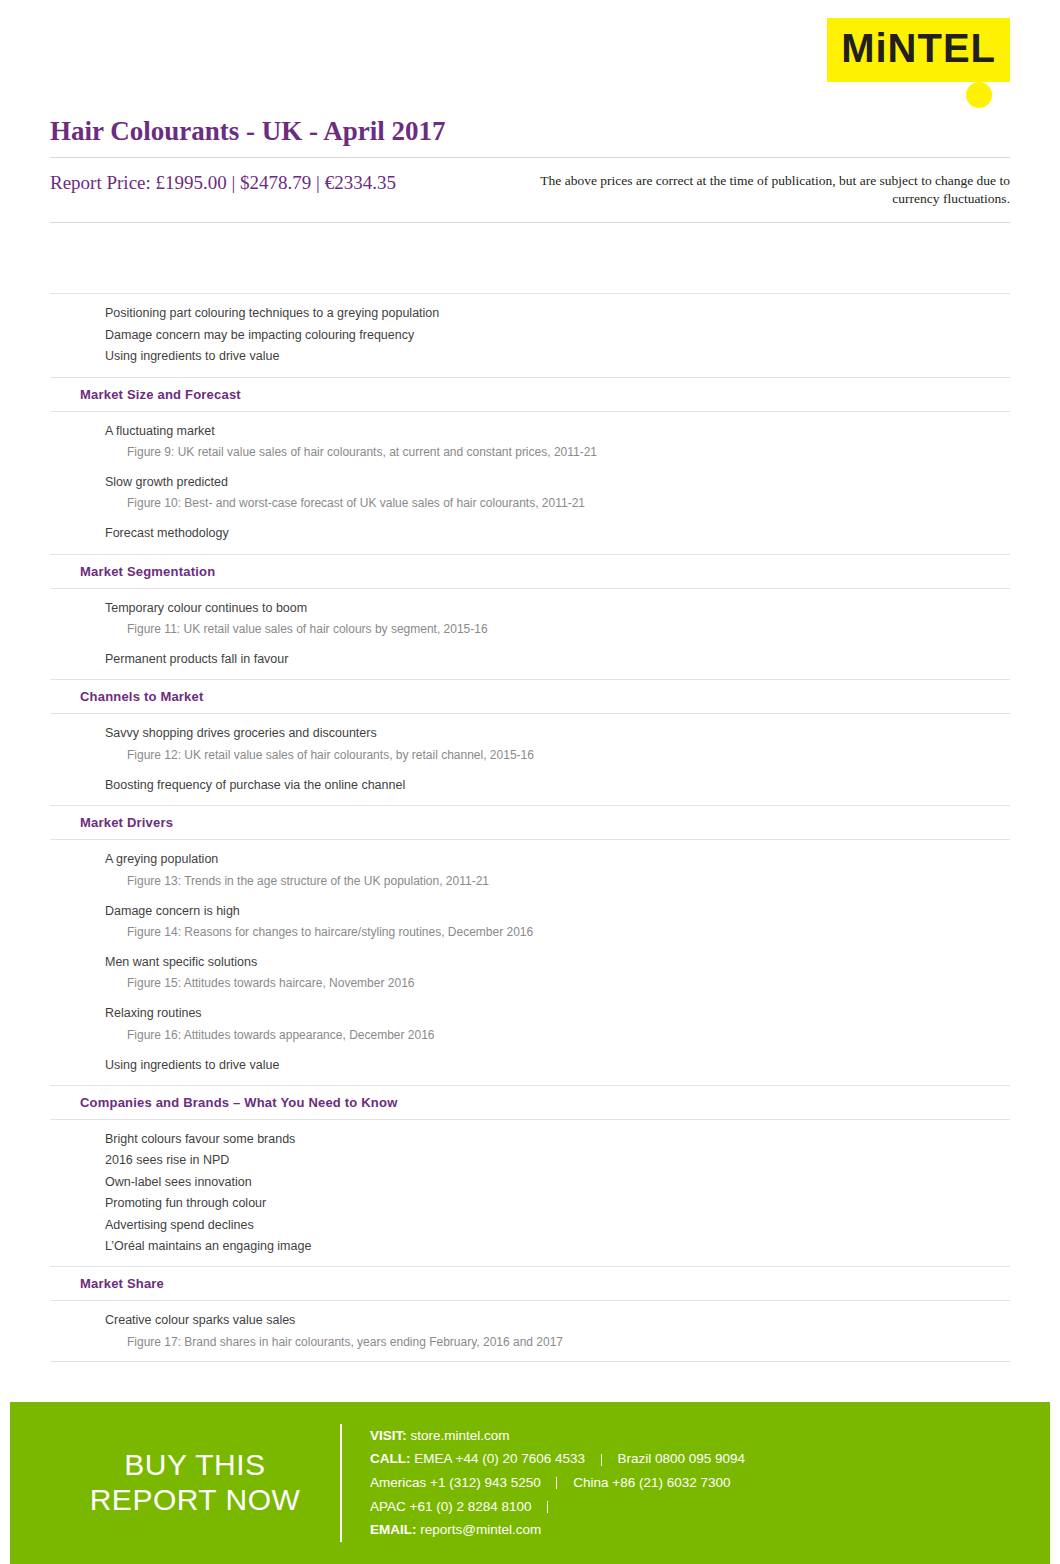MiNTEL
Hair Colourants - UK - April 2017
Report Price: £1995.00 | $2478.79 | €2334.35
The above prices are correct at the time of publication, but are subject to change due to currency fluctuations.
Positioning part colouring techniques to a greying population
Damage concern may be impacting colouring frequency
Using ingredients to drive value
Market Size and Forecast
A fluctuating market
Figure 9: UK retail value sales of hair colourants, at current and constant prices, 2011-21
Slow growth predicted
Figure 10: Best- and worst-case forecast of UK value sales of hair colourants, 2011-21
Forecast methodology
Market Segmentation
Temporary colour continues to boom
Figure 11: UK retail value sales of hair colours by segment, 2015-16
Permanent products fall in favour
Channels to Market
Savvy shopping drives groceries and discounters
Figure 12: UK retail value sales of hair colourants, by retail channel, 2015-16
Boosting frequency of purchase via the online channel
Market Drivers
A greying population
Figure 13: Trends in the age structure of the UK population, 2011-21
Damage concern is high
Figure 14: Reasons for changes to haircare/styling routines, December 2016
Men want specific solutions
Figure 15: Attitudes towards haircare, November 2016
Relaxing routines
Figure 16: Attitudes towards appearance, December 2016
Using ingredients to drive value
Companies and Brands – What You Need to Know
Bright colours favour some brands
2016 sees rise in NPD
Own-label sees innovation
Promoting fun through colour
Advertising spend declines
L’Oréal maintains an engaging image
Market Share
Creative colour sparks value sales
Figure 17: Brand shares in hair colourants, years ending February, 2016 and 2017
BUY THIS
REPORT NOW
VISIT: store.mintel.com
CALL: EMEA +44 (0) 20 7606 4533 Brazil 0800 095 9094
Americas +1 (312) 943 5250 China +86 (21) 6032 7300
APAC +61 (0) 2 8284 8100
EMAIL: reports@mintel.com